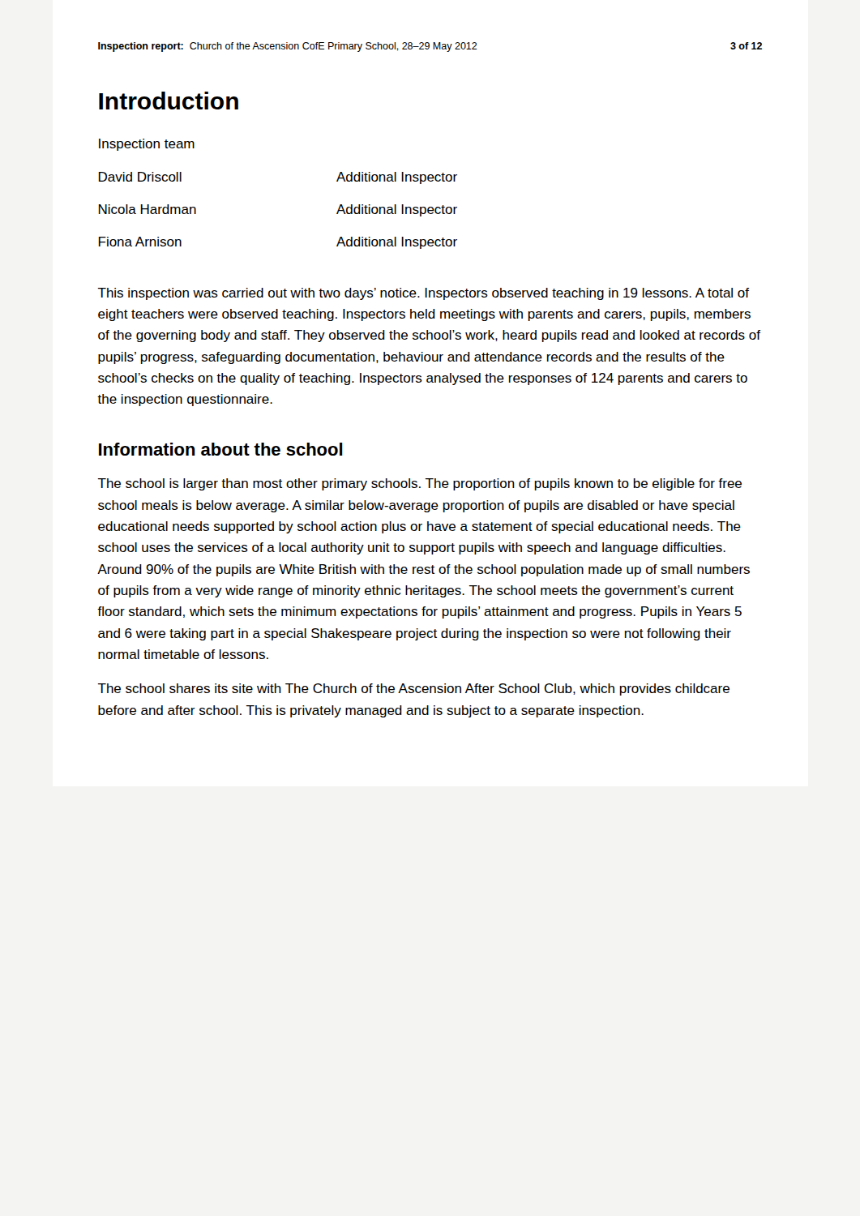Inspection report: Church of the Ascension CofE Primary School, 28–29 May 2012
3 of 12
Introduction
Inspection team
| David Driscoll | Additional Inspector |
| Nicola Hardman | Additional Inspector |
| Fiona Arnison | Additional Inspector |
This inspection was carried out with two days’ notice. Inspectors observed teaching in 19 lessons. A total of eight teachers were observed teaching. Inspectors held meetings with parents and carers, pupils, members of the governing body and staff. They observed the school’s work, heard pupils read and looked at records of pupils’ progress, safeguarding documentation, behaviour and attendance records and the results of the school’s checks on the quality of teaching. Inspectors analysed the responses of 124 parents and carers to the inspection questionnaire.
Information about the school
The school is larger than most other primary schools. The proportion of pupils known to be eligible for free school meals is below average. A similar below-average proportion of pupils are disabled or have special educational needs supported by school action plus or have a statement of special educational needs. The school uses the services of a local authority unit to support pupils with speech and language difficulties. Around 90% of the pupils are White British with the rest of the school population made up of small numbers of pupils from a very wide range of minority ethnic heritages. The school meets the government’s current floor standard, which sets the minimum expectations for pupils’ attainment and progress. Pupils in Years 5 and 6 were taking part in a special Shakespeare project during the inspection so were not following their normal timetable of lessons.
The school shares its site with The Church of the Ascension After School Club, which provides childcare before and after school. This is privately managed and is subject to a separate inspection.